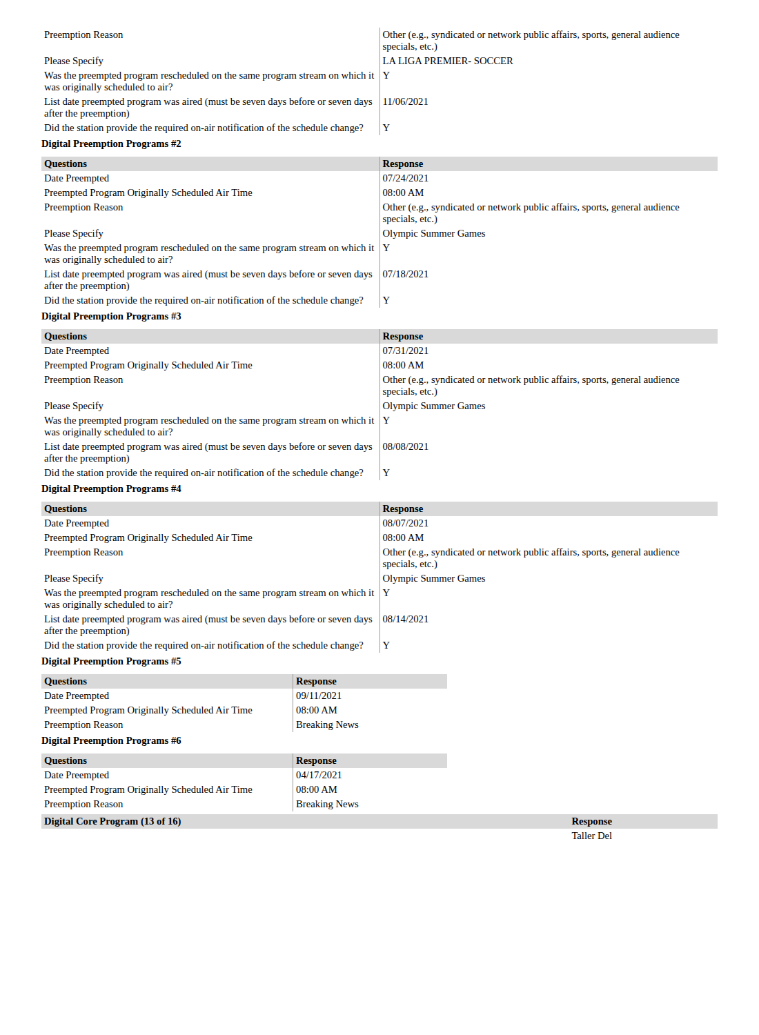| Preemption Reason | Other (e.g., syndicated or network public affairs, sports, general audience specials, etc.) |
| Please Specify | LA LIGA PREMIER- SOCCER |
| Was the preempted program rescheduled on the same program stream on which it was originally scheduled to air? | Y |
| List date preempted program was aired (must be seven days before or seven days after the preemption) | 11/06/2021 |
| Did the station provide the required on-air notification of the schedule change? | Y |
Digital Preemption Programs #2
| Questions | Response |
| --- | --- |
| Date Preempted | 07/24/2021 |
| Preempted Program Originally Scheduled Air Time | 08:00 AM |
| Preemption Reason | Other (e.g., syndicated or network public affairs, sports, general audience specials, etc.) |
| Please Specify | Olympic Summer Games |
| Was the preempted program rescheduled on the same program stream on which it was originally scheduled to air? | Y |
| List date preempted program was aired (must be seven days before or seven days after the preemption) | 07/18/2021 |
| Did the station provide the required on-air notification of the schedule change? | Y |
Digital Preemption Programs #3
| Questions | Response |
| --- | --- |
| Date Preempted | 07/31/2021 |
| Preempted Program Originally Scheduled Air Time | 08:00 AM |
| Preemption Reason | Other (e.g., syndicated or network public affairs, sports, general audience specials, etc.) |
| Please Specify | Olympic Summer Games |
| Was the preempted program rescheduled on the same program stream on which it was originally scheduled to air? | Y |
| List date preempted program was aired (must be seven days before or seven days after the preemption) | 08/08/2021 |
| Did the station provide the required on-air notification of the schedule change? | Y |
Digital Preemption Programs #4
| Questions | Response |
| --- | --- |
| Date Preempted | 08/07/2021 |
| Preempted Program Originally Scheduled Air Time | 08:00 AM |
| Preemption Reason | Other (e.g., syndicated or network public affairs, sports, general audience specials, etc.) |
| Please Specify | Olympic Summer Games |
| Was the preempted program rescheduled on the same program stream on which it was originally scheduled to air? | Y |
| List date preempted program was aired (must be seven days before or seven days after the preemption) | 08/14/2021 |
| Did the station provide the required on-air notification of the schedule change? | Y |
Digital Preemption Programs #5
| Questions | Response |
| --- | --- |
| Date Preempted | 09/11/2021 |
| Preempted Program Originally Scheduled Air Time | 08:00 AM |
| Preemption Reason | Breaking News |
Digital Preemption Programs #6
| Questions | Response |
| --- | --- |
| Date Preempted | 04/17/2021 |
| Preempted Program Originally Scheduled Air Time | 08:00 AM |
| Preemption Reason | Breaking News |
| Digital Core Program (13 of 16) | Response |
| | Taller Del |